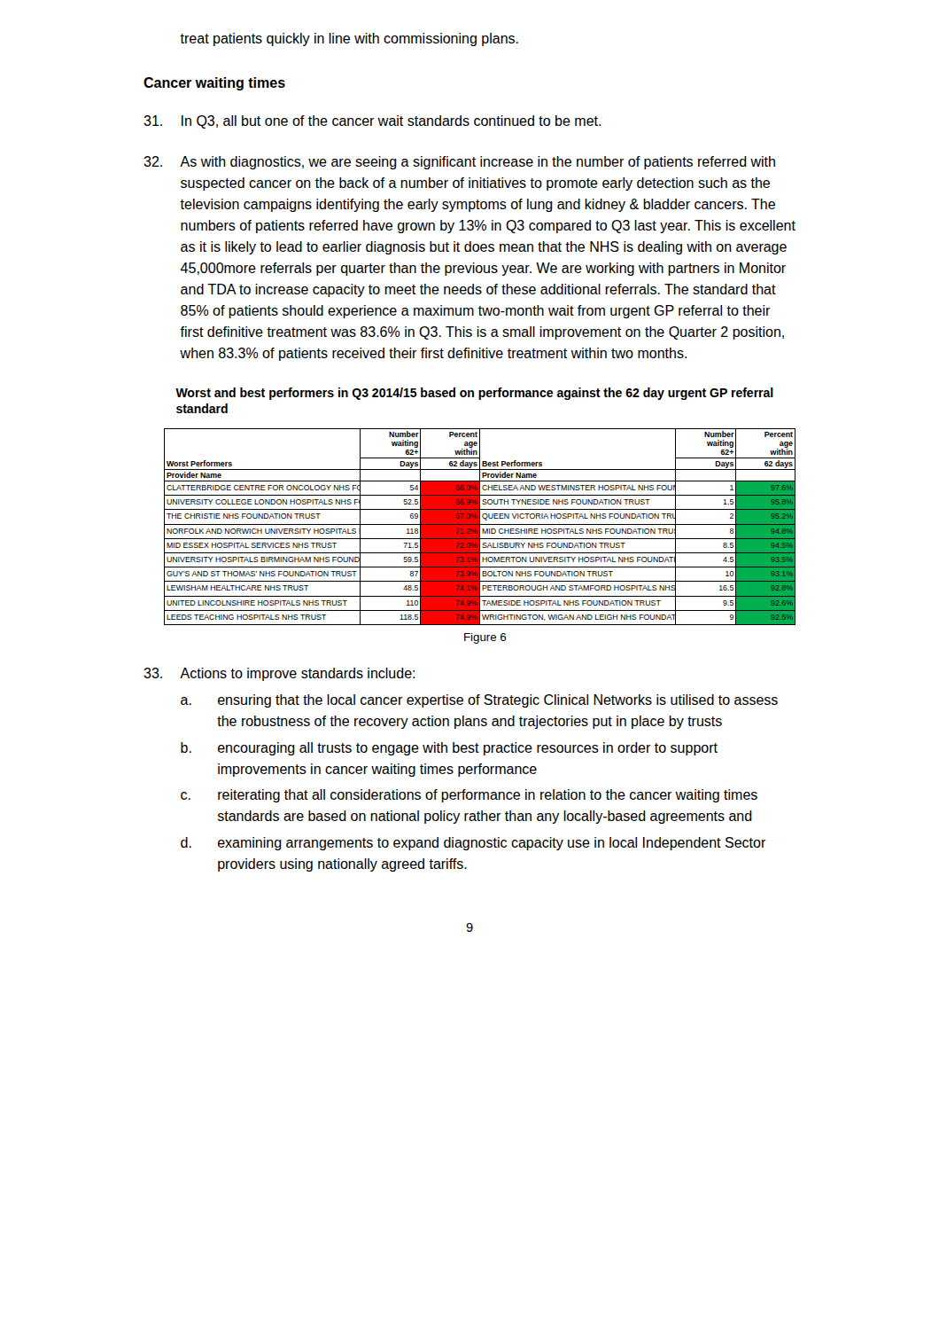treat patients quickly in line with commissioning plans.
Cancer waiting times
31. In Q3, all but one of the cancer wait standards continued to be met.
32. As with diagnostics, we are seeing a significant increase in the number of patients referred with suspected cancer on the back of a number of initiatives to promote early detection such as the television campaigns identifying the early symptoms of lung and kidney & bladder cancers. The numbers of patients referred have grown by 13% in Q3 compared to Q3 last year. This is excellent as it is likely to lead to earlier diagnosis but it does mean that the NHS is dealing with on average 45,000more referrals per quarter than the previous year. We are working with partners in Monitor and TDA to increase capacity to meet the needs of these additional referrals. The standard that 85% of patients should experience a maximum two-month wait from urgent GP referral to their first definitive treatment was 83.6% in Q3. This is a small improvement on the Quarter 2 position, when 83.3% of patients received their first definitive treatment within two months.
Worst and best performers in Q3 2014/15 based on performance against the 62 day urgent GP referral standard
| Worst Performers | Number waiting 62+ | Percent age within | Best Performers | Number waiting 62+ | Percent age within |
| --- | --- | --- | --- | --- | --- |
| Days | 62 days | Days | 62 days |
| Provider Name | | | Provider Name | | |
| CLATTERBRIDGE CENTRE FOR ONCOLOGY NHS FOUND | 54 | 66.0% | CHELSEA AND WESTMINSTER HOSPITAL NHS FOUNDA | 1 | 97.6% |
| UNIVERSITY COLLEGE LONDON HOSPITALS NHS FOUN | 52.5 | 66.9% | SOUTH TYNESIDE NHS FOUNDATION TRUST | 1.5 | 95.8% |
| THE CHRISTIE NHS FOUNDATION TRUST | 69 | 67.0% | QUEEN VICTORIA HOSPITAL NHS FOUNDATION TRUST | 2 | 95.2% |
| NORFOLK AND NORWICH UNIVERSITY HOSPITALS NHS | 118 | 71.2% | MID CHESHIRE HOSPITALS NHS FOUNDATION TRUST | 8 | 94.8% |
| MID ESSEX HOSPITAL SERVICES NHS TRUST | 71.5 | 72.0% | SALISBURY NHS FOUNDATION TRUST | 8.5 | 94.5% |
| UNIVERSITY HOSPITALS BIRMINGHAM NHS FOUNDATI | 59.5 | 73.1% | HOMERTON UNIVERSITY HOSPITAL NHS FOUNDATION | 4.5 | 93.5% |
| GUY'S AND ST THOMAS' NHS FOUNDATION TRUST | 87 | 73.9% | BOLTON NHS FOUNDATION TRUST | 10 | 93.1% |
| LEWISHAM HEALTHCARE NHS TRUST | 48.5 | 74.1% | PETERBOROUGH AND STAMFORD HOSPITALS NHS FOU | 16.5 | 92.8% |
| UNITED LINCOLNSHIRE HOSPITALS NHS TRUST | 110 | 74.9% | TAMESIDE HOSPITAL NHS FOUNDATION TRUST | 9.5 | 92.6% |
| LEEDS TEACHING HOSPITALS NHS TRUST | 118.5 | 74.9% | WRIGHTINGTON, WIGAN AND LEIGH NHS FOUNDATIO | 9 | 92.5% |
Figure 6
33. Actions to improve standards include:
a. ensuring that the local cancer expertise of Strategic Clinical Networks is utilised to assess the robustness of the recovery action plans and trajectories put in place by trusts
b. encouraging all trusts to engage with best practice resources in order to support improvements in cancer waiting times performance
c. reiterating that all considerations of performance in relation to the cancer waiting times standards are based on national policy rather than any locally-based agreements and
d. examining arrangements to expand diagnostic capacity use in local Independent Sector providers using nationally agreed tariffs.
9